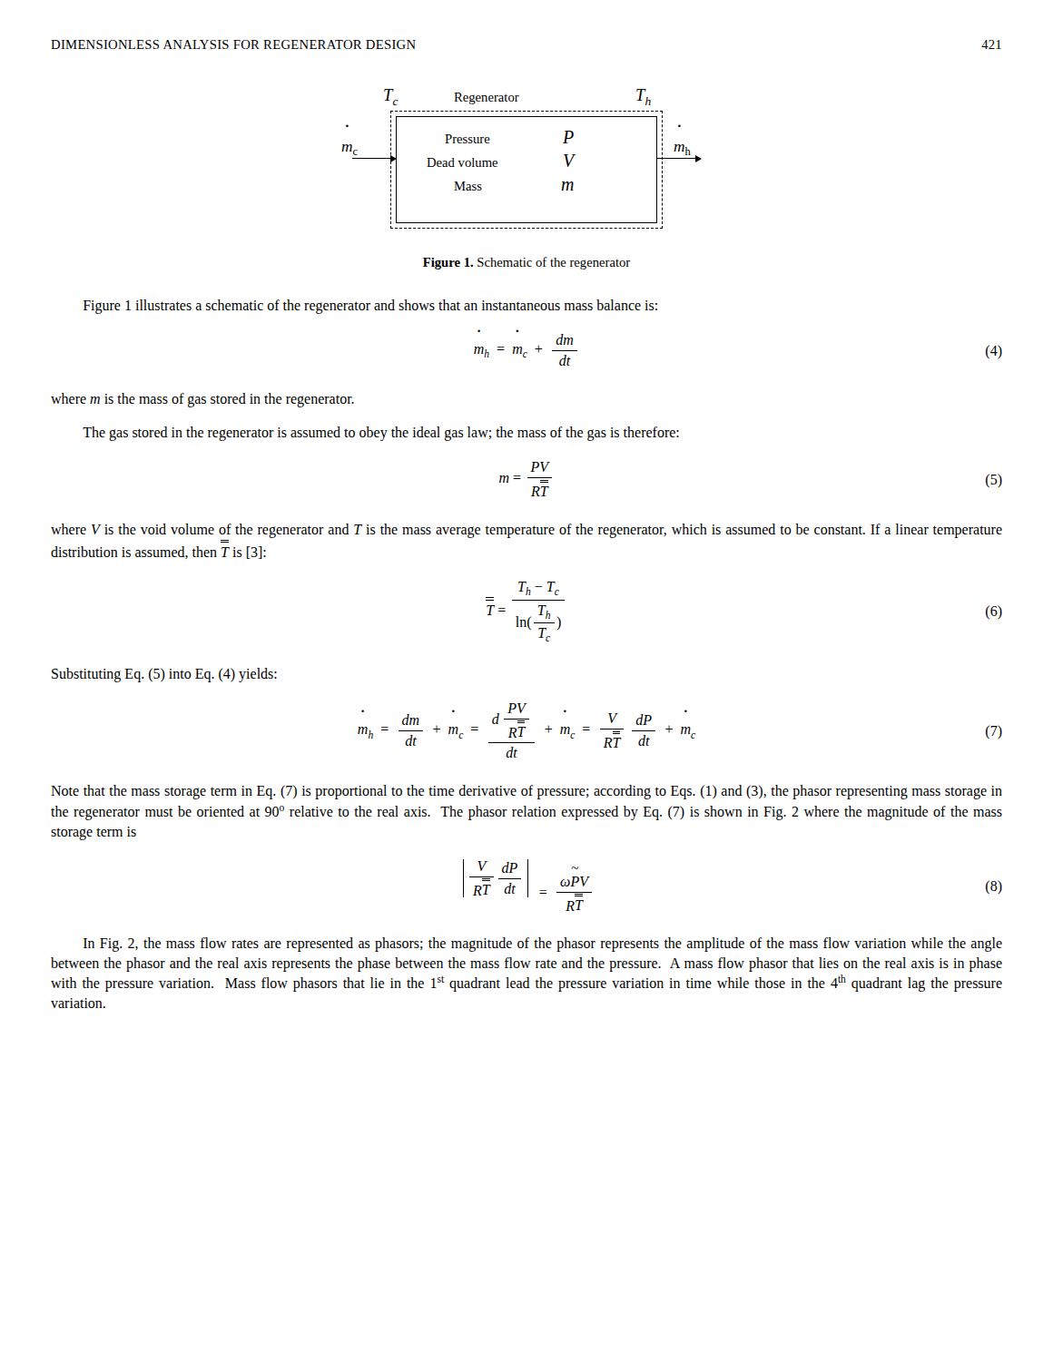Dimensionless analysis for regenerator design 421
Tc Regenerator Th mc mh
Pressure Dead volume Mass P V m
Figure 1. Schematic of the regenerator
Figure 1 illustrates a schematic of the regenerator and shows that an instantaneous mass balance is:
mh = mc + dm dt
(4)
where m is the mass of gas stored in the regenerator.
The gas stored in the regenerator is assumed to obey the ideal gas law; the mass of the gas is therefore:
m = PV RT
(5)
where V is the void volume of the regenerator and T is the mass average temperature of the regenerator, which is assumed to be constant. If a linear temperature distribution is assumed, then T is [3]:
T = Th − Tc ln(Th Tc)
(6)
Substituting Eq. (5) into Eq. (4) yields:
mh = dm dt + mc = d PV RT dt + mc = VRT dP dt + mc
(7)
Note that the mass storage term in Eq. (7) is proportional to the time derivative of pressure; according to Eqs. (1) and (3), the phasor representing mass storage in the regenerator must be oriented at 90o relative to the real axis. The phasor relation expressed by Eq. (7) is shown in Fig. 2 where the magnitude of the mass storage term is
VRT dP dt = ωPV RT
(8)
In Fig. 2, the mass flow rates are represented as phasors; the magnitude of the phasor represents the amplitude of the mass flow variation while the angle between the phasor and the real axis represents the phase between the mass flow rate and the pressure. A mass flow phasor that lies on the real axis is in phase with the pressure variation. Mass flow phasors that lie in the 1st quadrant lead the pressure variation in time while those in the 4th quadrant lag the pressure variation.